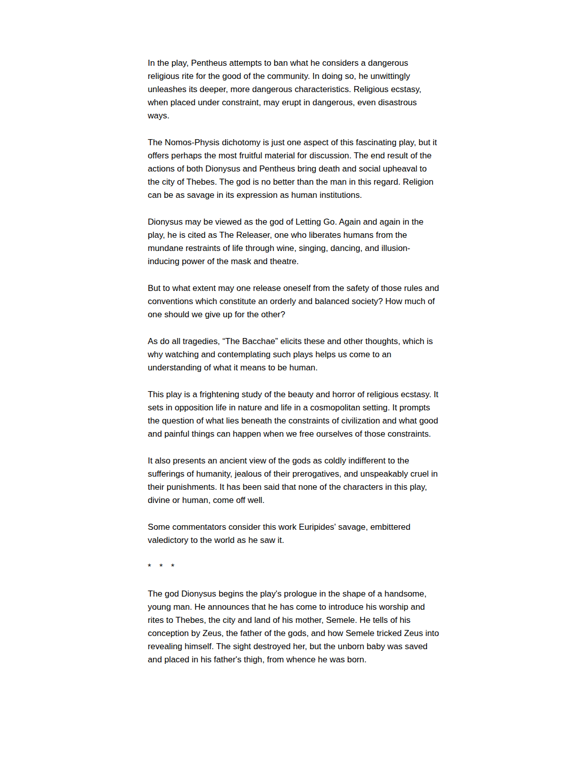In the play, Pentheus attempts to ban what he considers a dangerous religious rite for the good of the community. In doing so, he unwittingly unleashes its deeper, more dangerous characteristics. Religious ecstasy, when placed under constraint, may erupt in dangerous, even disastrous ways.
The Nomos-Physis dichotomy is just one aspect of this fascinating play, but it offers perhaps the most fruitful material for discussion. The end result of the actions of both Dionysus and Pentheus bring death and social upheaval to the city of Thebes. The god is no better than the man in this regard. Religion can be as savage in its expression as human institutions.
Dionysus may be viewed as the god of Letting Go. Again and again in the play, he is cited as The Releaser, one who liberates humans from the mundane restraints of life through wine, singing, dancing, and illusion-inducing power of the mask and theatre.
But to what extent may one release oneself from the safety of those rules and conventions which constitute an orderly and balanced society? How much of one should we give up for the other?
As do all tragedies, “The Bacchae” elicits these and other thoughts, which is why watching and contemplating such plays helps us come to an understanding of what it means to be human.
This play is a frightening study of the beauty and horror of religious ecstasy. It sets in opposition life in nature and life in a cosmopolitan setting. It prompts the question of what lies beneath the constraints of civilization and what good and painful things can happen when we free ourselves of those constraints.
It also presents an ancient view of the gods as coldly indifferent to the sufferings of humanity, jealous of their prerogatives, and unspeakably cruel in their punishments. It has been said that none of the characters in this play, divine or human, come off well.
Some commentators consider this work Euripides' savage, embittered valedictory to the world as he saw it.
* * *
The god Dionysus begins the play's prologue in the shape of a handsome, young man. He announces that he has come to introduce his worship and rites to Thebes, the city and land of his mother, Semele. He tells of his conception by Zeus, the father of the gods, and how Semele tricked Zeus into revealing himself. The sight destroyed her, but the unborn baby was saved and placed in his father's thigh, from whence he was born.